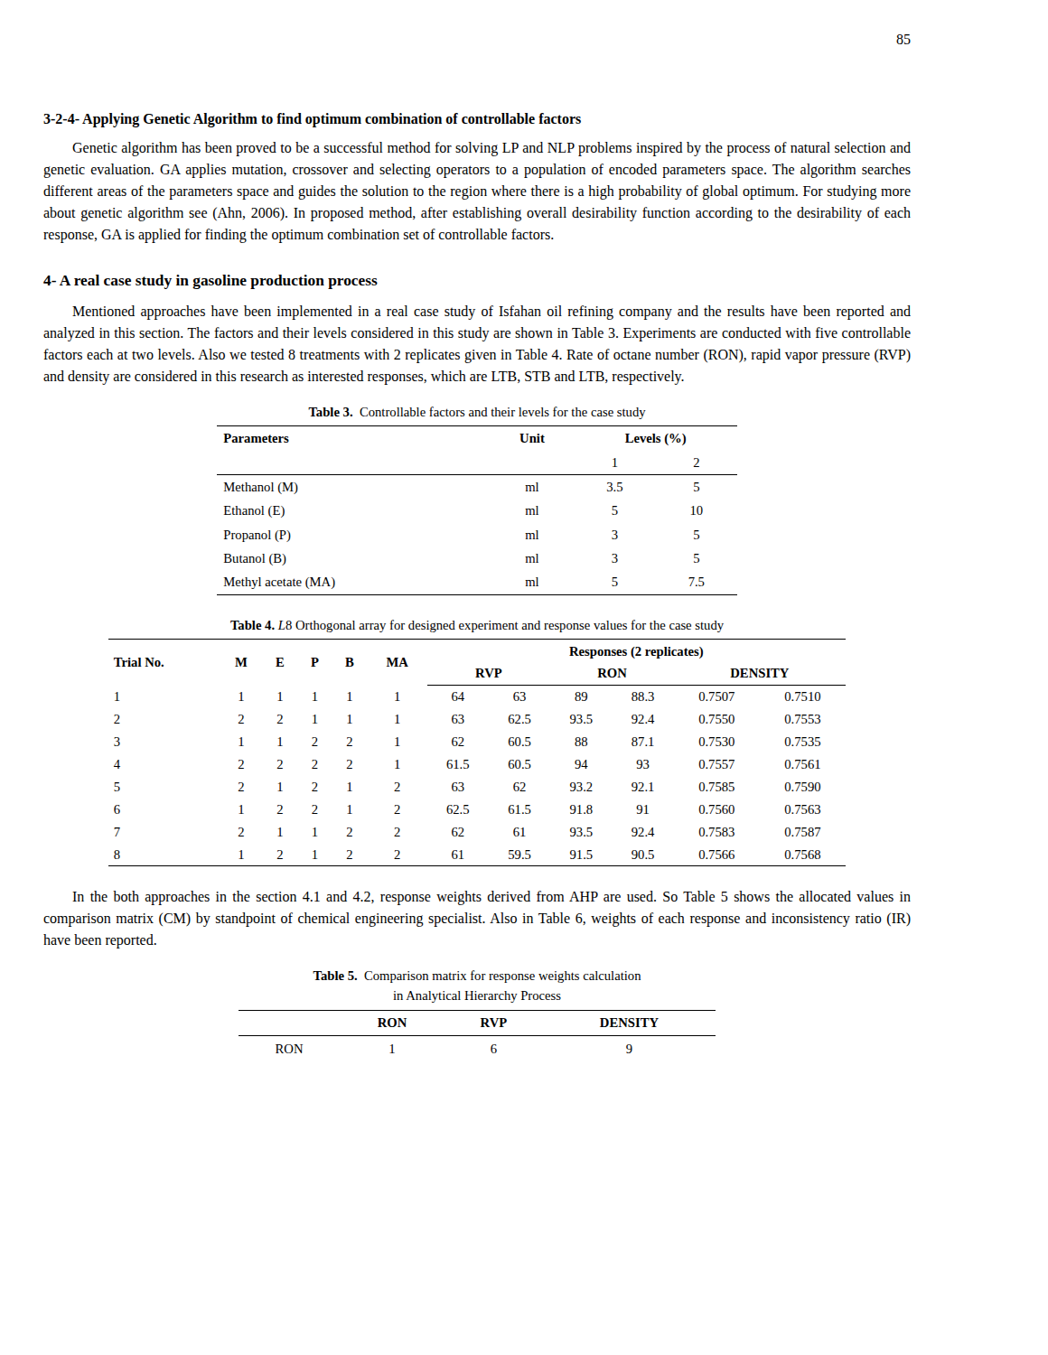85
3-2-4- Applying Genetic Algorithm to find optimum combination of controllable factors
Genetic algorithm has been proved to be a successful method for solving LP and NLP problems inspired by the process of natural selection and genetic evaluation. GA applies mutation, crossover and selecting operators to a population of encoded parameters space. The algorithm searches different areas of the parameters space and guides the solution to the region where there is a high probability of global optimum. For studying more about genetic algorithm see (Ahn, 2006). In proposed method, after establishing overall desirability function according to the desirability of each response, GA is applied for finding the optimum combination set of controllable factors.
4- A real case study in gasoline production process
Mentioned approaches have been implemented in a real case study of Isfahan oil refining company and the results have been reported and analyzed in this section. The factors and their levels considered in this study are shown in Table 3. Experiments are conducted with five controllable factors each at two levels. Also we tested 8 treatments with 2 replicates given in Table 4. Rate of octane number (RON), rapid vapor pressure (RVP) and density are considered in this research as interested responses, which are LTB, STB and LTB, respectively.
Table 3. Controllable factors and their levels for the case study
| Parameters | Unit | Levels (%) |
| --- | --- | --- |
| | | 1 | 2 |
| Methanol (M) | ml | 3.5 | 5 |
| Ethanol (E) | ml | 5 | 10 |
| Propanol (P) | ml | 3 | 5 |
| Butanol (B) | ml | 3 | 5 |
| Methyl acetate (MA) | ml | 5 | 7.5 |
Table 4. L 8 Orthogonal array for designed experiment and response values for the case study
| Trial No. | M | E | P | B | MA | Responses (2 replicates) |
| --- | --- | --- | --- | --- | --- | --- |
| RVP | RON | DENSITY |
| 1 | 1 | 1 | 1 | 1 | 1 | 64 | 63 | 89 | 88.3 | 0.7507 | 0.7510 |
| 2 | 2 | 2 | 1 | 1 | 1 | 63 | 62.5 | 93.5 | 92.4 | 0.7550 | 0.7553 |
| 3 | 1 | 1 | 2 | 2 | 1 | 62 | 60.5 | 88 | 87.1 | 0.7530 | 0.7535 |
| 4 | 2 | 2 | 2 | 2 | 1 | 61.5 | 60.5 | 94 | 93 | 0.7557 | 0.7561 |
| 5 | 2 | 1 | 2 | 1 | 2 | 63 | 62 | 93.2 | 92.1 | 0.7585 | 0.7590 |
| 6 | 1 | 2 | 2 | 1 | 2 | 62.5 | 61.5 | 91.8 | 91 | 0.7560 | 0.7563 |
| 7 | 2 | 1 | 1 | 2 | 2 | 62 | 61 | 93.5 | 92.4 | 0.7583 | 0.7587 |
| 8 | 1 | 2 | 1 | 2 | 2 | 61 | 59.5 | 91.5 | 90.5 | 0.7566 | 0.7568 |
In the both approaches in the section 4.1 and 4.2, response weights derived from AHP are used. So Table 5 shows the allocated values in comparison matrix (CM) by standpoint of chemical engineering specialist. Also in Table 6, weights of each response and inconsistency ratio (IR) have been reported.
Table 5. Comparison matrix for response weights calculation in Analytical Hierarchy Process
| | RON | RVP | DENSITY |
| --- | --- | --- | --- |
| RON | 1 | 6 | 9 |